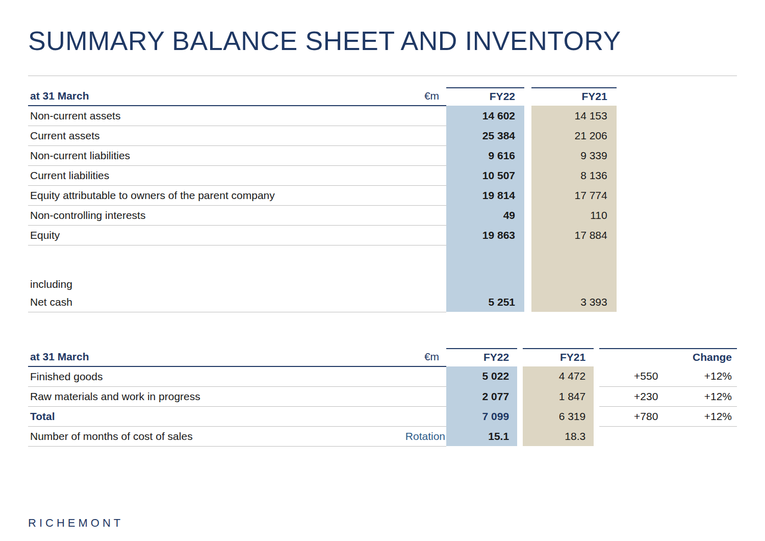Summary balance sheet and inventory
| at 31 March | €m | FY22 | | FY21 | |
| --- | --- | --- | --- | --- | --- |
| Non-current assets | | 14 602 | | 14 153 | |
| Current assets | | 25 384 | | 21 206 | |
| Non-current liabilities | | 9 616 | | 9 339 | |
| Current liabilities | | 10 507 | | 8 136 | |
| Equity attributable to owners of the parent company | | 19 814 | | 17 774 | |
| Non-controlling interests | | 49 | | 110 | |
| Equity | | 19 863 | | 17 884 | |
| including | | | | | |
| Net cash | | 5 251 | | 3 393 | |
| at 31 March | €m | FY22 | | FY21 | | Change |
| --- | --- | --- | --- | --- | --- | --- |
| Finished goods | | 5 022 | | 4 472 | | +550 | +12% |
| Raw materials and work in progress | | 2 077 | | 1 847 | | +230 | +12% |
| Total | | 7 099 | | 6 319 | | +780 | +12% |
| Number of months of cost of sales | Rotation | 15.1 | | 18.3 | | | |
RICHEMONT